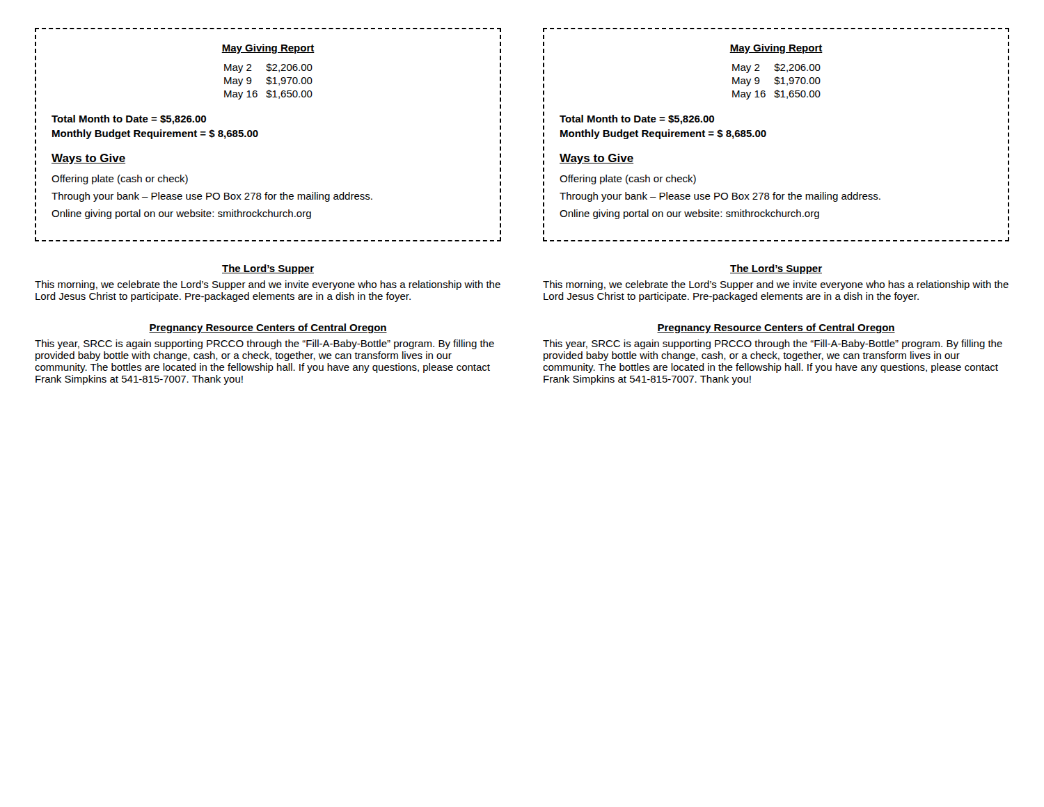May Giving Report
| May 2 | $2,206.00 |
| May 9 | $1,970.00 |
| May 16 | $1,650.00 |
Total Month to Date = $5,826.00
Monthly Budget Requirement = $ 8,685.00
Ways to Give
Offering plate (cash or check)
Through your bank – Please use PO Box 278 for the mailing address.
Online giving portal on our website: smithrockchurch.org
The Lord’s Supper
This morning, we celebrate the Lord’s Supper and we invite everyone who has a relationship with the Lord Jesus Christ to participate. Pre-packaged elements are in a dish in the foyer.
Pregnancy Resource Centers of Central Oregon
This year, SRCC is again supporting PRCCO through the “Fill-A-Baby-Bottle” program. By filling the provided baby bottle with change, cash, or a check, together, we can transform lives in our community. The bottles are located in the fellowship hall. If you have any questions, please contact Frank Simpkins at 541-815-7007. Thank you!
May Giving Report
| May 2 | $2,206.00 |
| May 9 | $1,970.00 |
| May 16 | $1,650.00 |
Total Month to Date = $5,826.00
Monthly Budget Requirement = $ 8,685.00
Ways to Give
Offering plate (cash or check)
Through your bank – Please use PO Box 278 for the mailing address.
Online giving portal on our website: smithrockchurch.org
The Lord’s Supper
This morning, we celebrate the Lord’s Supper and we invite everyone who has a relationship with the Lord Jesus Christ to participate. Pre-packaged elements are in a dish in the foyer.
Pregnancy Resource Centers of Central Oregon
This year, SRCC is again supporting PRCCO through the “Fill-A-Baby-Bottle” program. By filling the provided baby bottle with change, cash, or a check, together, we can transform lives in our community. The bottles are located in the fellowship hall. If you have any questions, please contact Frank Simpkins at 541-815-7007. Thank you!